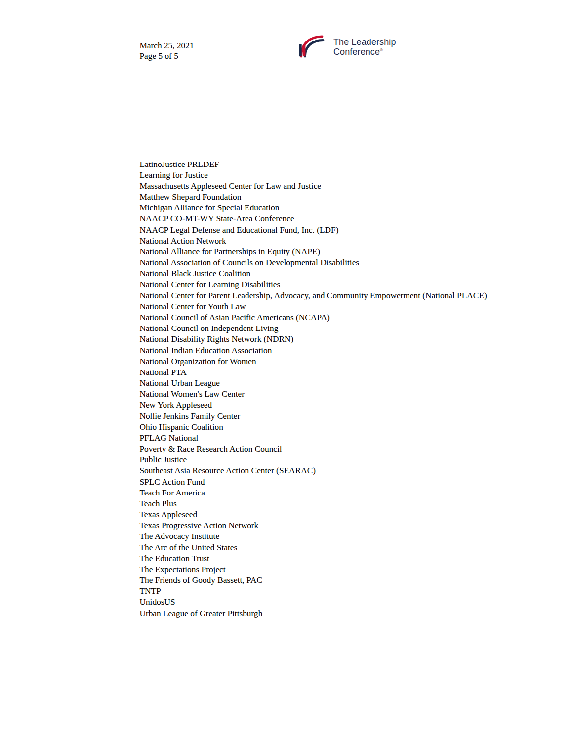March 25, 2021
Page 5 of 5
The Leadership
Conference®
LatinoJustice PRLDEF
Learning for Justice
Massachusetts Appleseed Center for Law and Justice
Matthew Shepard Foundation
Michigan Alliance for Special Education
NAACP CO-MT-WY State-Area Conference
NAACP Legal Defense and Educational Fund, Inc. (LDF)
National Action Network
National Alliance for Partnerships in Equity (NAPE)
National Association of Councils on Developmental Disabilities
National Black Justice Coalition
National Center for Learning Disabilities
National Center for Parent Leadership, Advocacy, and Community Empowerment (National PLACE)
National Center for Youth Law
National Council of Asian Pacific Americans (NCAPA)
National Council on Independent Living
National Disability Rights Network (NDRN)
National Indian Education Association
National Organization for Women
National PTA
National Urban League
National Women's Law Center
New York Appleseed
Nollie Jenkins Family Center
Ohio Hispanic Coalition
PFLAG National
Poverty & Race Research Action Council
Public Justice
Southeast Asia Resource Action Center (SEARAC)
SPLC Action Fund
Teach For America
Teach Plus
Texas Appleseed
Texas Progressive Action Network
The Advocacy Institute
The Arc of the United States
The Education Trust
The Expectations Project
The Friends of Goody Bassett, PAC
TNTP
UnidosUS
Urban League of Greater Pittsburgh